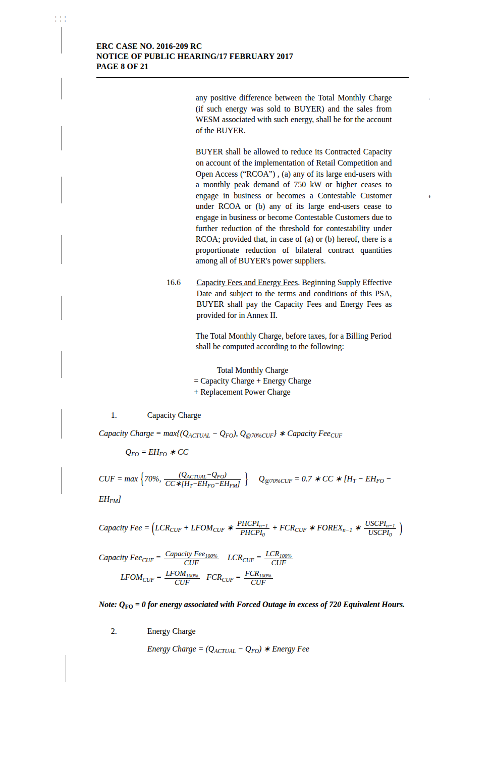¦ ¦ ¦
ᵻ
·
ERC CASE NO. 2016-209 RC
NOTICE OF PUBLIC HEARING/17 FEBRUARY 2017
PAGE 8 OF 21
any positive difference between the Total Monthly Charge (if such energy was sold to BUYER) and the sales from WESM associated with such energy, shall be for the account of the BUYER.
BUYER shall be allowed to reduce its Contracted Capacity on account of the implementation of Retail Competition and Open Access (“RCOA”) , (a) any of its large end-users with a monthly peak demand of 750 kW or higher ceases to engage in business or becomes a Contestable Customer under RCOA or (b) any of its large end-users cease to engage in business or become Contestable Customers due to further reduction of the threshold for contestability under RCOA; provided that, in case of (a) or (b) hereof, there is a proportionate reduction of bilateral contract quantities among all of BUYER's power suppliers.
16.6
Capacity Fees and Energy Fees. Beginning Supply Effective Date and subject to the terms and conditions of this PSA, BUYER shall pay the Capacity Fees and Energy Fees as provided for in Annex II.
The Total Monthly Charge, before taxes, for a Billing Period shall be computed according to the following:
Total Monthly Charge
= Capacity Charge + Energy Charge
+ Replacement Power Charge
1.
Capacity Charge
Capacity Charge = max{(QACTUAL − QFO), Q@70%CUF} ∗ Capacity FeeCUF
QFO = EHFO ∗ CC
CUF = max {70%, (QACTUAL−QFO) CC∗[HT−EHFO−EHFM] } Q@70%CUF = 0.7 ∗ CC ∗ [HT − EHFO −
EHFM]
Capacity Fee = (LCRCUF + LFOMCUF ∗ PHCPIn−1 PHCPI0 + FCRCUF ∗ FOREXn−1 ∗ USCPIn−1 USCPI0 )
Capacity FeeCUF = Capacity Fee100% CUF LCRCUF = LCR100% CUF
LFOMCUF = LFOM100% CUF FCRCUF = FCR100% CUF
Note: QFO = 0 for energy associated with Forced Outage in excess of 720 Equivalent Hours.
2.
Energy Charge
Energy Charge = (QACTUAL − QFO) ∗ Energy Fee